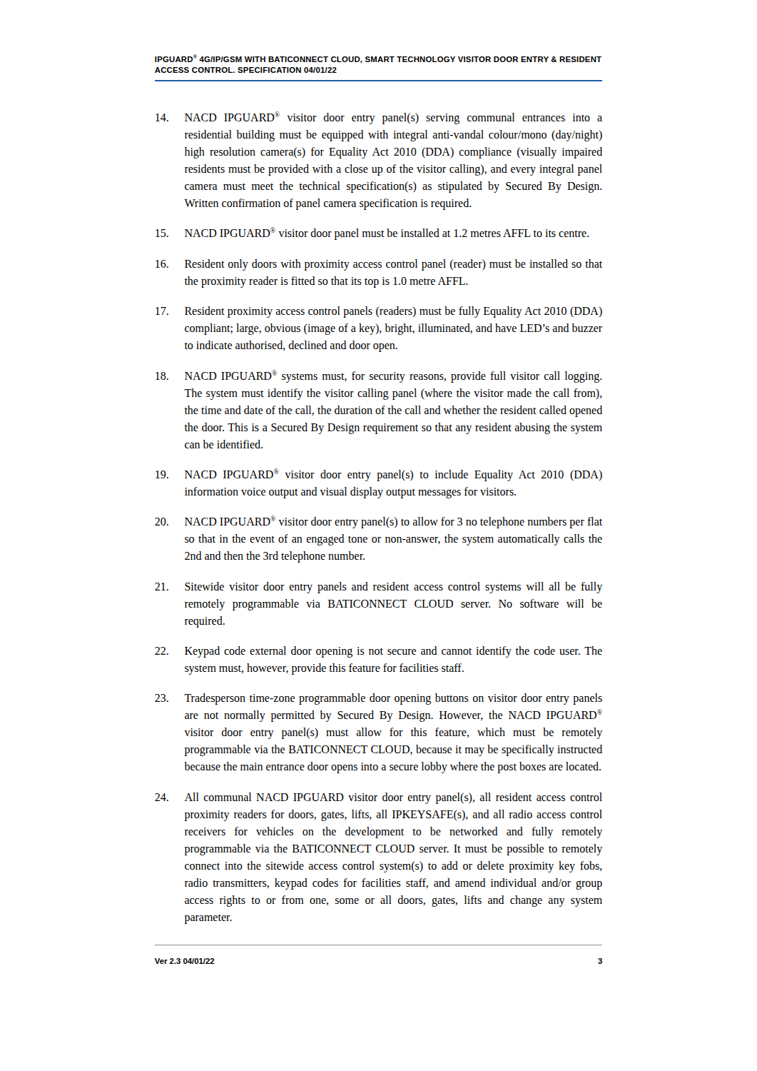IPGUARD® 4G/IP/GSM WITH BATICONNECT CLOUD, SMART TECHNOLOGY VISITOR DOOR ENTRY & RESIDENT ACCESS CONTROL. SPECIFICATION 04/01/22
14. NACD IPGUARD® visitor door entry panel(s) serving communal entrances into a residential building must be equipped with integral anti-vandal colour/mono (day/night) high resolution camera(s) for Equality Act 2010 (DDA) compliance (visually impaired residents must be provided with a close up of the visitor calling), and every integral panel camera must meet the technical specification(s) as stipulated by Secured By Design. Written confirmation of panel camera specification is required.
15. NACD IPGUARD® visitor door panel must be installed at 1.2 metres AFFL to its centre.
16. Resident only doors with proximity access control panel (reader) must be installed so that the proximity reader is fitted so that its top is 1.0 metre AFFL.
17. Resident proximity access control panels (readers) must be fully Equality Act 2010 (DDA) compliant; large, obvious (image of a key), bright, illuminated, and have LED’s and buzzer to indicate authorised, declined and door open.
18. NACD IPGUARD® systems must, for security reasons, provide full visitor call logging. The system must identify the visitor calling panel (where the visitor made the call from), the time and date of the call, the duration of the call and whether the resident called opened the door. This is a Secured By Design requirement so that any resident abusing the system can be identified.
19. NACD IPGUARD® visitor door entry panel(s) to include Equality Act 2010 (DDA) information voice output and visual display output messages for visitors.
20. NACD IPGUARD® visitor door entry panel(s) to allow for 3 no telephone numbers per flat so that in the event of an engaged tone or non-answer, the system automatically calls the 2nd and then the 3rd telephone number.
21. Sitewide visitor door entry panels and resident access control systems will all be fully remotely programmable via BATICONNECT CLOUD server. No software will be required.
22. Keypad code external door opening is not secure and cannot identify the code user. The system must, however, provide this feature for facilities staff.
23. Tradesperson time-zone programmable door opening buttons on visitor door entry panels are not normally permitted by Secured By Design. However, the NACD IPGUARD® visitor door entry panel(s) must allow for this feature, which must be remotely programmable via the BATICONNECT CLOUD, because it may be specifically instructed because the main entrance door opens into a secure lobby where the post boxes are located.
24. All communal NACD IPGUARD visitor door entry panel(s), all resident access control proximity readers for doors, gates, lifts, all IPKEYSAFE(s), and all radio access control receivers for vehicles on the development to be networked and fully remotely programmable via the BATICONNECT CLOUD server. It must be possible to remotely connect into the sitewide access control system(s) to add or delete proximity key fobs, radio transmitters, keypad codes for facilities staff, and amend individual and/or group access rights to or from one, some or all doors, gates, lifts and change any system parameter.
Ver 2.3 04/01/22 3